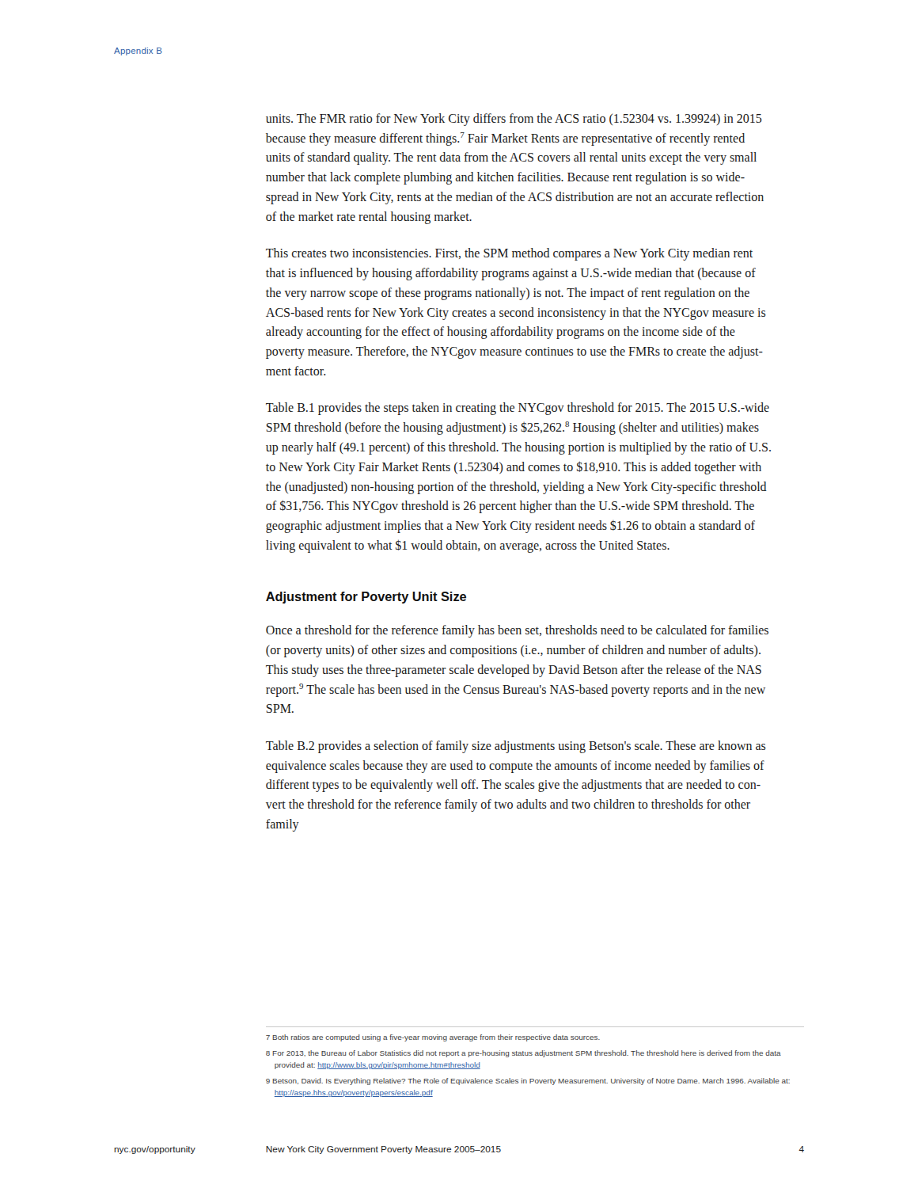Appendix B
units. The FMR ratio for New York City differs from the ACS ratio (1.52304 vs. 1.39924) in 2015 because they measure different things.7 Fair Market Rents are representative of recently rented units of standard quality. The rent data from the ACS covers all rental units except the very small number that lack complete plumbing and kitchen facilities. Because rent regulation is so widespread in New York City, rents at the median of the ACS distribution are not an accurate reflection of the market rate rental housing market.
This creates two inconsistencies. First, the SPM method compares a New York City median rent that is influenced by housing affordability programs against a U.S.-wide median that (because of the very narrow scope of these programs nationally) is not. The impact of rent regulation on the ACS-based rents for New York City creates a second inconsistency in that the NYCgov measure is already accounting for the effect of housing affordability programs on the income side of the poverty measure. Therefore, the NYCgov measure continues to use the FMRs to create the adjustment factor.
Table B.1 provides the steps taken in creating the NYCgov threshold for 2015. The 2015 U.S.-wide SPM threshold (before the housing adjustment) is $25,262.8 Housing (shelter and utilities) makes up nearly half (49.1 percent) of this threshold. The housing portion is multiplied by the ratio of U.S. to New York City Fair Market Rents (1.52304) and comes to $18,910. This is added together with the (unadjusted) non-housing portion of the threshold, yielding a New York City-specific threshold of $31,756. This NYCgov threshold is 26 percent higher than the U.S.-wide SPM threshold. The geographic adjustment implies that a New York City resident needs $1.26 to obtain a standard of living equivalent to what $1 would obtain, on average, across the United States.
Adjustment for Poverty Unit Size
Once a threshold for the reference family has been set, thresholds need to be calculated for families (or poverty units) of other sizes and compositions (i.e., number of children and number of adults). This study uses the three-parameter scale developed by David Betson after the release of the NAS report.9 The scale has been used in the Census Bureau's NAS-based poverty reports and in the new SPM.
Table B.2 provides a selection of family size adjustments using Betson's scale. These are known as equivalence scales because they are used to compute the amounts of income needed by families of different types to be equivalently well off. The scales give the adjustments that are needed to convert the threshold for the reference family of two adults and two children to thresholds for other family
7 Both ratios are computed using a five-year moving average from their respective data sources.
8 For 2013, the Bureau of Labor Statistics did not report a pre-housing status adjustment SPM threshold. The threshold here is derived from the data provided at: http://www.bls.gov/pir/spmhome.htm#threshold
9 Betson, David. Is Everything Relative? The Role of Equivalence Scales in Poverty Measurement. University of Notre Dame. March 1996. Available at: http://aspe.hhs.gov/poverty/papers/escale.pdf
nyc.gov/opportunity
New York City Government Poverty Measure 2005–2015
4